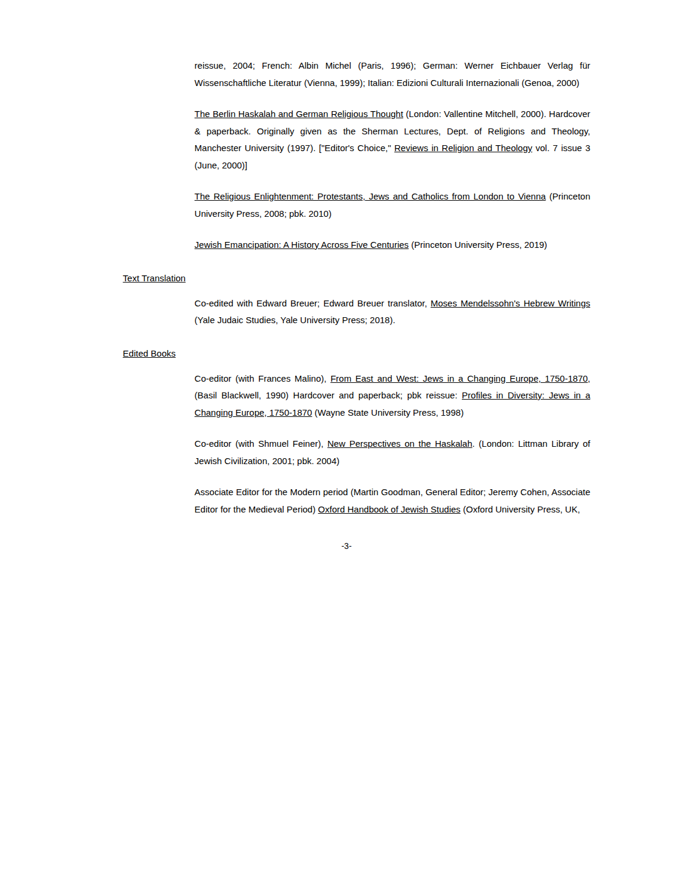reissue, 2004; French: Albin Michel (Paris, 1996); German: Werner Eichbauer Verlag für Wissenschaftliche Literatur (Vienna, 1999); Italian: Edizioni Culturali Internazionali (Genoa, 2000)
The Berlin Haskalah and German Religious Thought (London: Vallentine Mitchell, 2000). Hardcover & paperback. Originally given as the Sherman Lectures, Dept. of Religions and Theology, Manchester University (1997). ["Editor's Choice," Reviews in Religion and Theology vol. 7 issue 3 (June, 2000)]
The Religious Enlightenment: Protestants, Jews and Catholics from London to Vienna (Princeton University Press, 2008; pbk. 2010)
Jewish Emancipation: A History Across Five Centuries (Princeton University Press, 2019)
Text Translation
Co-edited with Edward Breuer; Edward Breuer translator, Moses Mendelssohn's Hebrew Writings (Yale Judaic Studies, Yale University Press; 2018).
Edited Books
Co-editor (with Frances Malino), From East and West: Jews in a Changing Europe, 1750-1870, (Basil Blackwell, 1990) Hardcover and paperback; pbk reissue: Profiles in Diversity: Jews in a Changing Europe, 1750-1870 (Wayne State University Press, 1998)
Co-editor (with Shmuel Feiner), New Perspectives on the Haskalah. (London: Littman Library of Jewish Civilization, 2001; pbk. 2004)
Associate Editor for the Modern period (Martin Goodman, General Editor; Jeremy Cohen, Associate Editor for the Medieval Period) Oxford Handbook of Jewish Studies (Oxford University Press, UK,
-3-